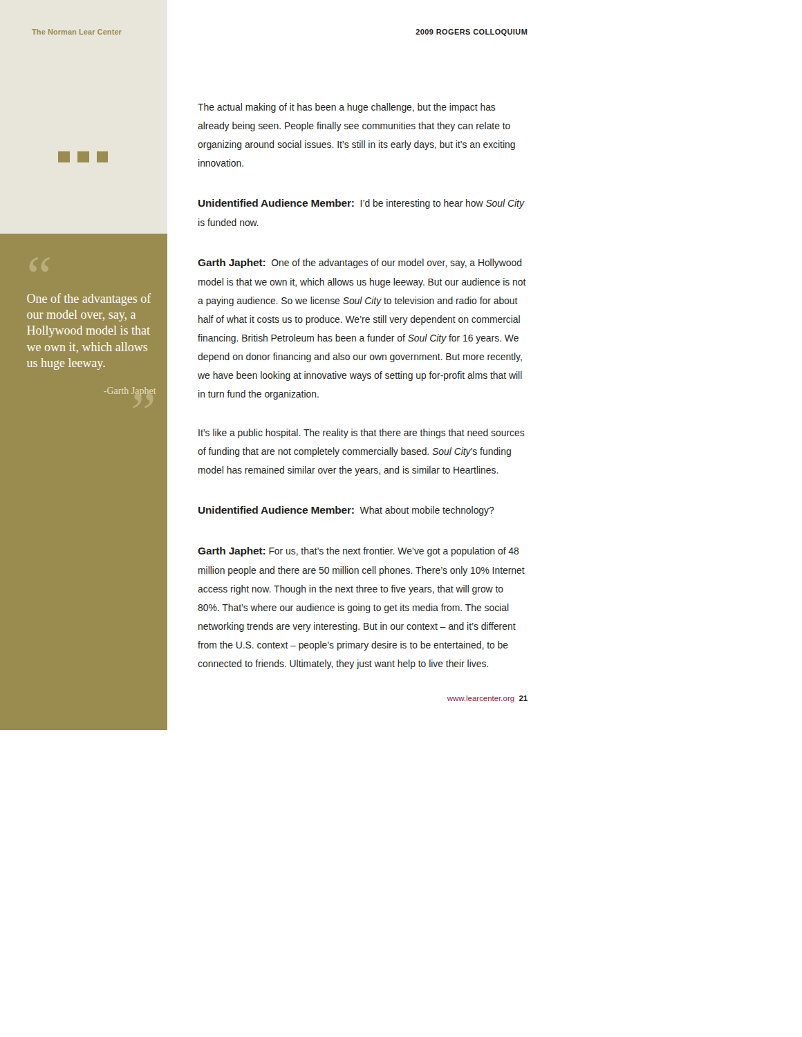The Norman Lear Center
2009 ROGERS COLLOQUIUM
“
One of the advantages of our model over, say, a Hollywood model is that we own it, which allows us huge leeway.
-Garth Japhet
”
The actual making of it has been a huge challenge, but the impact has already being seen. People finally see communities that they can relate to organizing around social issues. It’s still in its early days, but it’s an exciting innovation.
Unidentified Audience Member: I’d be interesting to hear how Soul City is funded now.
Garth Japhet: One of the advantages of our model over, say, a Hollywood model is that we own it, which allows us huge leeway. But our audience is not a paying audience. So we license Soul City to television and radio for about half of what it costs us to produce. We’re still very dependent on commercial financing. British Petroleum has been a funder of Soul City for 16 years. We depend on donor financing and also our own government. But more recently, we have been looking at innovative ways of setting up for-profit alms that will in turn fund the organization.
It’s like a public hospital. The reality is that there are things that need sources of funding that are not completely commercially based. Soul City’s funding model has remained similar over the years, and is similar to Heartlines.
Unidentified Audience Member: What about mobile technology?
Garth Japhet: For us, that’s the next frontier. We’ve got a population of 48 million people and there are 50 million cell phones. There’s only 10% Internet access right now. Though in the next three to five years, that will grow to 80%. That’s where our audience is going to get its media from. The social networking trends are very interesting. But in our context – and it’s different from the U.S. context – people’s primary desire is to be entertained, to be connected to friends. Ultimately, they just want help to live their lives.
www.learcenter.org 21